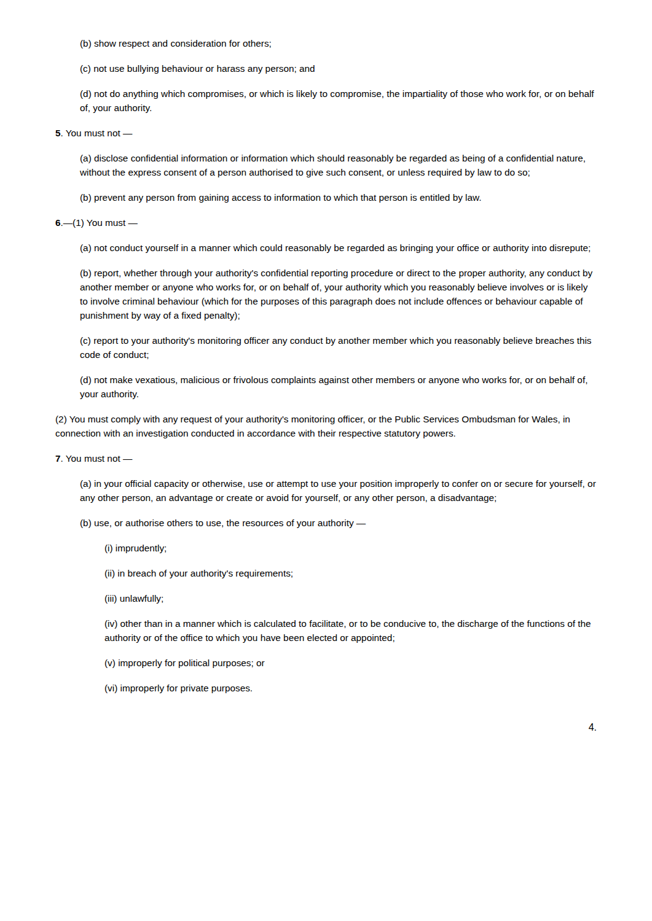(b) show respect and consideration for others;
(c) not use bullying behaviour or harass any person; and
(d) not do anything which compromises, or which is likely to compromise, the impartiality of those who work for, or on behalf of, your authority.
5. You must not —
(a) disclose confidential information or information which should reasonably be regarded as being of a confidential nature, without the express consent of a person authorised to give such consent, or unless required by law to do so;
(b) prevent any person from gaining access to information to which that person is entitled by law.
6.—(1) You must —
(a) not conduct yourself in a manner which could reasonably be regarded as bringing your office or authority into disrepute;
(b) report, whether through your authority's confidential reporting procedure or direct to the proper authority, any conduct by another member or anyone who works for, or on behalf of, your authority which you reasonably believe involves or is likely to involve criminal behaviour (which for the purposes of this paragraph does not include offences or behaviour capable of punishment by way of a fixed penalty);
(c) report to your authority's monitoring officer any conduct by another member which you reasonably believe breaches this code of conduct;
(d) not make vexatious, malicious or frivolous complaints against other members or anyone who works for, or on behalf of, your authority.
(2) You must comply with any request of your authority's monitoring officer, or the Public Services Ombudsman for Wales, in connection with an investigation conducted in accordance with their respective statutory powers.
7. You must not —
(a) in your official capacity or otherwise, use or attempt to use your position improperly to confer on or secure for yourself, or any other person, an advantage or create or avoid for yourself, or any other person, a disadvantage;
(b) use, or authorise others to use, the resources of your authority —
(i) imprudently;
(ii) in breach of your authority's requirements;
(iii) unlawfully;
(iv) other than in a manner which is calculated to facilitate, or to be conducive to, the discharge of the functions of the authority or of the office to which you have been elected or appointed;
(v) improperly for political purposes; or
(vi) improperly for private purposes.
4.